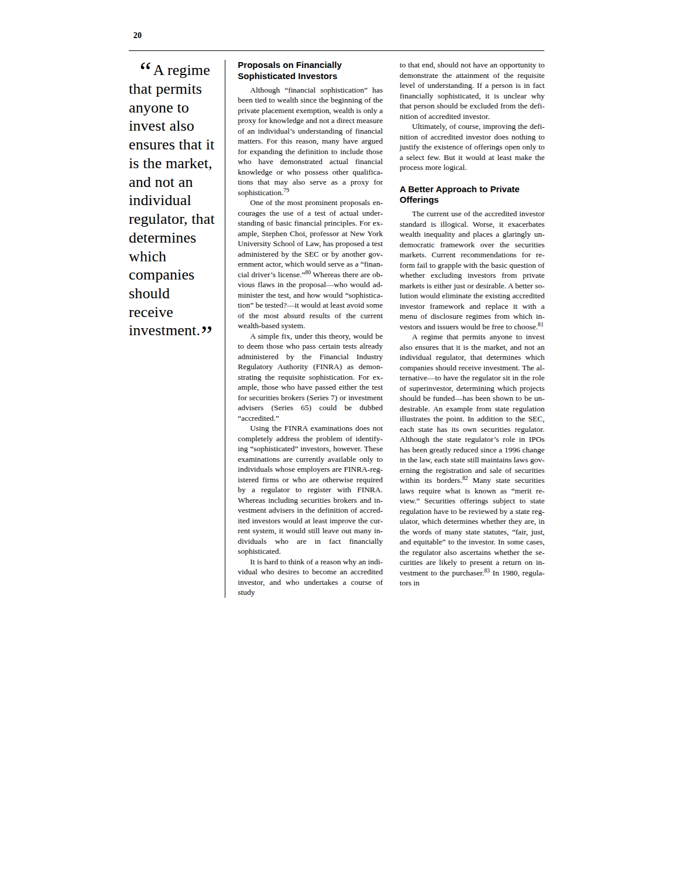20
“A regime that permits anyone to invest also ensures that it is the market, and not an individual regulator, that determines which companies should receive investment.”
Proposals on Financially
Sophisticated Investors
Although “financial sophistication” has been tied to wealth since the beginning of the private placement exemption, wealth is only a proxy for knowledge and not a direct measure of an individual’s understanding of financial matters. For this reason, many have argued for expanding the definition to include those who have demonstrated actual financial knowledge or who possess other qualifications that may also serve as a proxy for sophistication.79
One of the most prominent proposals encourages the use of a test of actual understanding of basic financial principles. For example, Stephen Choi, professor at New York University School of Law, has proposed a test administered by the SEC or by another government actor, which would serve as a “financial driver’s license.”80 Whereas there are obvious flaws in the proposal—who would administer the test, and how would “sophistication” be tested?—it would at least avoid some of the most absurd results of the current wealth-based system.
A simple fix, under this theory, would be to deem those who pass certain tests already administered by the Financial Industry Regulatory Authority (FINRA) as demonstrating the requisite sophistication. For example, those who have passed either the test for securities brokers (Series 7) or investment advisers (Series 65) could be dubbed “accredited.”
Using the FINRA examinations does not completely address the problem of identifying “sophisticated” investors, however. These examinations are currently available only to individuals whose employers are FINRA-registered firms or who are otherwise required by a regulator to register with FINRA. Whereas including securities brokers and investment advisers in the definition of accredited investors would at least improve the current system, it would still leave out many individuals who are in fact financially sophisticated.
It is hard to think of a reason why an individual who desires to become an accredited investor, and who undertakes a course of study
to that end, should not have an opportunity to demonstrate the attainment of the requisite level of understanding. If a person is in fact financially sophisticated, it is unclear why that person should be excluded from the definition of accredited investor.
Ultimately, of course, improving the definition of accredited investor does nothing to justify the existence of offerings open only to a select few. But it would at least make the process more logical.
A Better Approach to Private Offerings
The current use of the accredited investor standard is illogical. Worse, it exacerbates wealth inequality and places a glaringly undemocratic framework over the securities markets. Current recommendations for reform fail to grapple with the basic question of whether excluding investors from private markets is either just or desirable. A better solution would eliminate the existing accredited investor framework and replace it with a menu of disclosure regimes from which investors and issuers would be free to choose.81
A regime that permits anyone to invest also ensures that it is the market, and not an individual regulator, that determines which companies should receive investment. The alternative—to have the regulator sit in the role of superinvestor, determining which projects should be funded—has been shown to be undesirable. An example from state regulation illustrates the point. In addition to the SEC, each state has its own securities regulator. Although the state regulator’s role in IPOs has been greatly reduced since a 1996 change in the law, each state still maintains laws governing the registration and sale of securities within its borders.82 Many state securities laws require what is known as “merit review.” Securities offerings subject to state regulation have to be reviewed by a state regulator, which determines whether they are, in the words of many state statutes, “fair, just, and equitable” to the investor. In some cases, the regulator also ascertains whether the securities are likely to present a return on investment to the purchaser.83 In 1980, regulators in